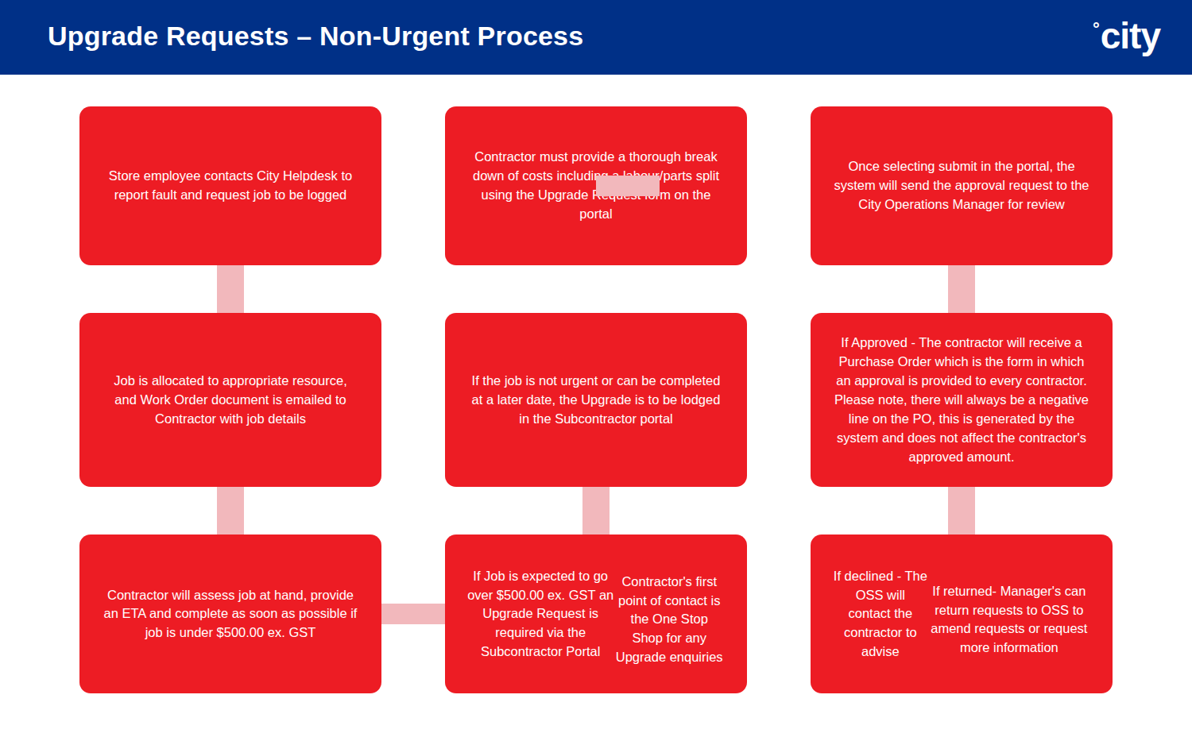Upgrade Requests – Non-Urgent Process
°city
Store employee contacts City Helpdesk to report fault and request job to be logged
Job is allocated to appropriate resource, and Work Order document is emailed to Contractor with job details
Contractor will assess job at hand, provide an ETA and complete as soon as possible if job is under $500.00 ex. GST
Contractor must provide a thorough break down of costs including a labour/parts split using the Upgrade Request form on the portal
If the job is not urgent or can be completed at a later date, the Upgrade is to be lodged in the Subcontractor portal
If Job is expected to go over $500.00 ex. GST an Upgrade Request is required via the Subcontractor Portal
Contractor's first point of contact is the One Stop Shop for any Upgrade enquiries
Once selecting submit in the portal, the system will send the approval request to the City Operations Manager for review
If Approved - The contractor will receive a Purchase Order which is the form in which an approval is provided to every contractor. Please note, there will always be a negative line on the PO, this is generated by the system and does not affect the contractor's approved amount.
If declined - The OSS will contact the contractor to advise
If returned- Manager's can return requests to OSS to amend requests or request more information